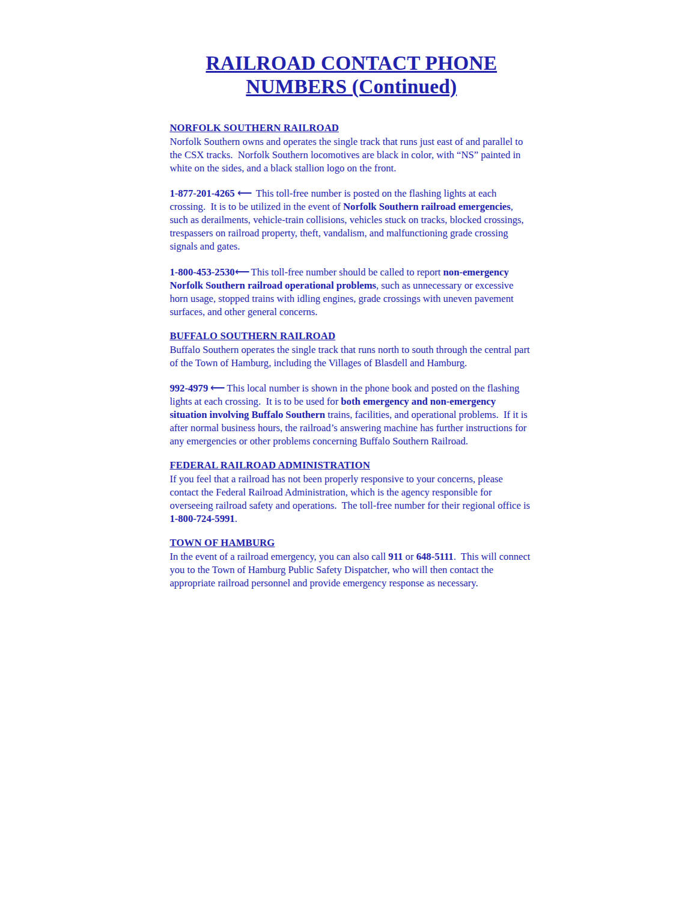RAILROAD CONTACT PHONE NUMBERS (Continued)
NORFOLK SOUTHERN RAILROAD
Norfolk Southern owns and operates the single track that runs just east of and parallel to the CSX tracks. Norfolk Southern locomotives are black in color, with “NS” painted in white on the sides, and a black stallion logo on the front.
1-877-201-4265 ⟵ This toll-free number is posted on the flashing lights at each crossing. It is to be utilized in the event of Norfolk Southern railroad emergencies, such as derailments, vehicle-train collisions, vehicles stuck on tracks, blocked crossings, trespassers on railroad property, theft, vandalism, and malfunctioning grade crossing signals and gates.
1-800-453-2530⟵ This toll-free number should be called to report non-emergency Norfolk Southern railroad operational problems, such as unnecessary or excessive horn usage, stopped trains with idling engines, grade crossings with uneven pavement surfaces, and other general concerns.
BUFFALO SOUTHERN RAILROAD
Buffalo Southern operates the single track that runs north to south through the central part of the Town of Hamburg, including the Villages of Blasdell and Hamburg.
992-4979 ⟵ This local number is shown in the phone book and posted on the flashing lights at each crossing. It is to be used for both emergency and non-emergency situation involving Buffalo Southern trains, facilities, and operational problems. If it is after normal business hours, the railroad’s answering machine has further instructions for any emergencies or other problems concerning Buffalo Southern Railroad.
FEDERAL RAILROAD ADMINISTRATION
If you feel that a railroad has not been properly responsive to your concerns, please contact the Federal Railroad Administration, which is the agency responsible for overseeing railroad safety and operations. The toll-free number for their regional office is 1-800-724-5991.
TOWN OF HAMBURG
In the event of a railroad emergency, you can also call 911 or 648-5111. This will connect you to the Town of Hamburg Public Safety Dispatcher, who will then contact the appropriate railroad personnel and provide emergency response as necessary.